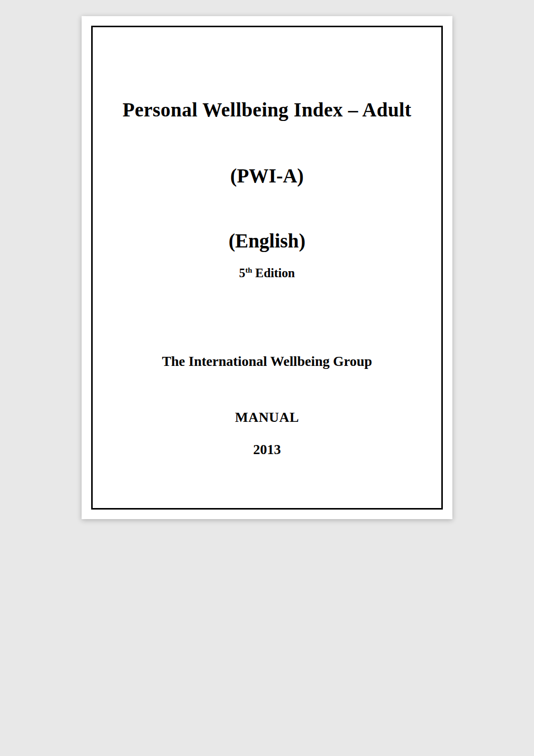Personal Wellbeing Index – Adult
(PWI-A)
(English)
5th Edition
The International Wellbeing Group
MANUAL
2013